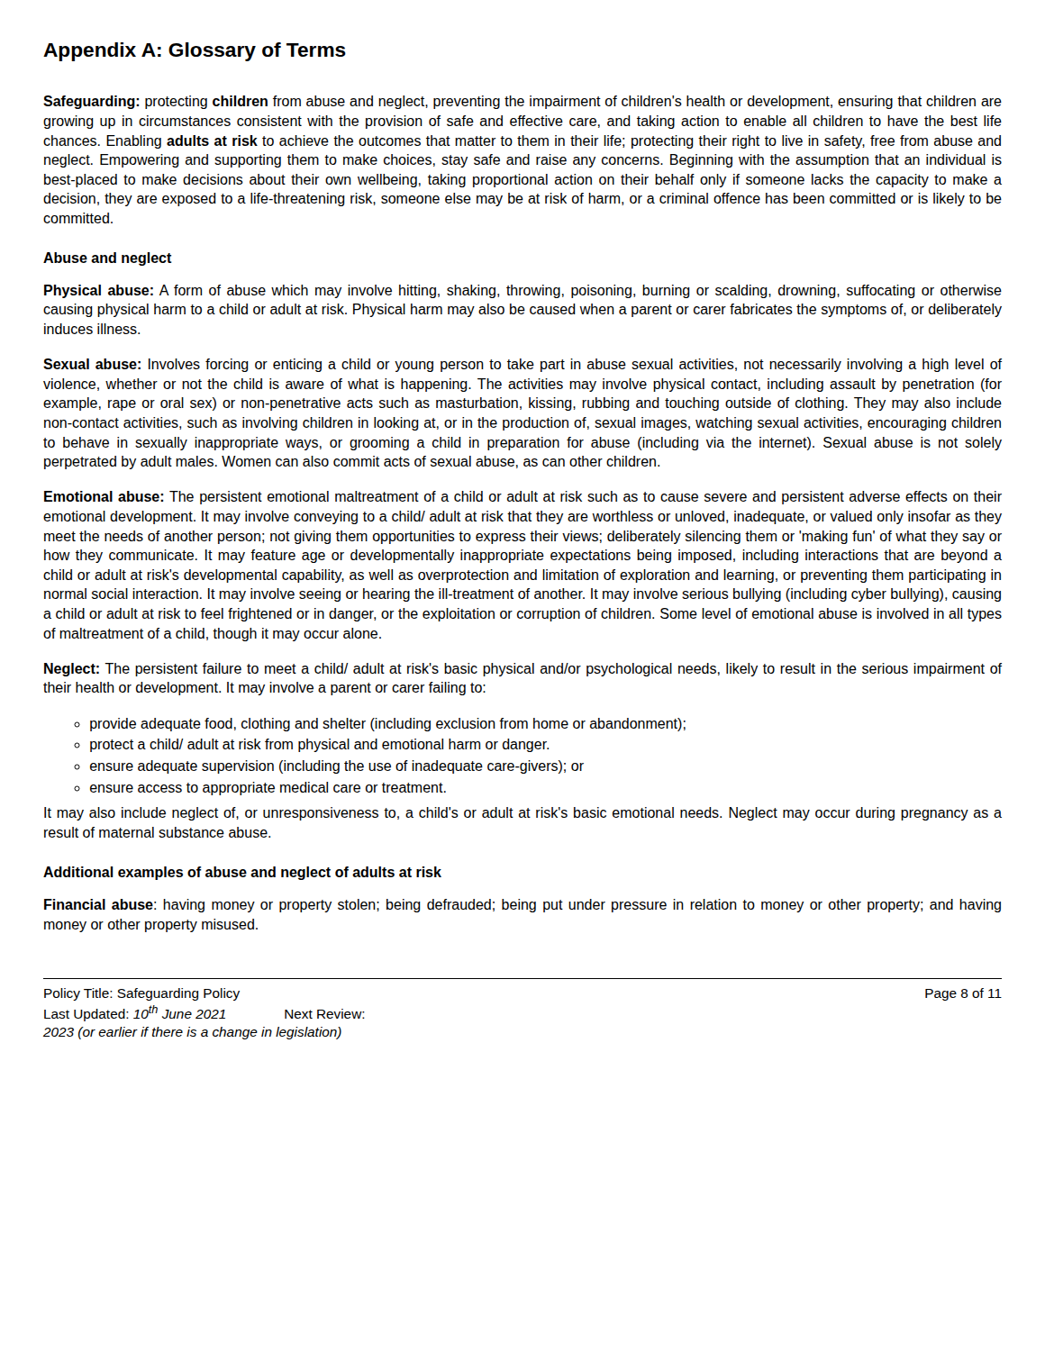Appendix A: Glossary of Terms
Safeguarding: protecting children from abuse and neglect, preventing the impairment of children's health or development, ensuring that children are growing up in circumstances consistent with the provision of safe and effective care, and taking action to enable all children to have the best life chances. Enabling adults at risk to achieve the outcomes that matter to them in their life; protecting their right to live in safety, free from abuse and neglect. Empowering and supporting them to make choices, stay safe and raise any concerns. Beginning with the assumption that an individual is best-placed to make decisions about their own wellbeing, taking proportional action on their behalf only if someone lacks the capacity to make a decision, they are exposed to a life-threatening risk, someone else may be at risk of harm, or a criminal offence has been committed or is likely to be committed.
Abuse and neglect
Physical abuse: A form of abuse which may involve hitting, shaking, throwing, poisoning, burning or scalding, drowning, suffocating or otherwise causing physical harm to a child or adult at risk. Physical harm may also be caused when a parent or carer fabricates the symptoms of, or deliberately induces illness.
Sexual abuse: Involves forcing or enticing a child or young person to take part in abuse sexual activities, not necessarily involving a high level of violence, whether or not the child is aware of what is happening. The activities may involve physical contact, including assault by penetration (for example, rape or oral sex) or non-penetrative acts such as masturbation, kissing, rubbing and touching outside of clothing. They may also include non-contact activities, such as involving children in looking at, or in the production of, sexual images, watching sexual activities, encouraging children to behave in sexually inappropriate ways, or grooming a child in preparation for abuse (including via the internet). Sexual abuse is not solely perpetrated by adult males. Women can also commit acts of sexual abuse, as can other children.
Emotional abuse: The persistent emotional maltreatment of a child or adult at risk such as to cause severe and persistent adverse effects on their emotional development. It may involve conveying to a child/ adult at risk that they are worthless or unloved, inadequate, or valued only insofar as they meet the needs of another person; not giving them opportunities to express their views; deliberately silencing them or 'making fun' of what they say or how they communicate. It may feature age or developmentally inappropriate expectations being imposed, including interactions that are beyond a child or adult at risk's developmental capability, as well as overprotection and limitation of exploration and learning, or preventing them participating in normal social interaction. It may involve seeing or hearing the ill-treatment of another. It may involve serious bullying (including cyber bullying), causing a child or adult at risk to feel frightened or in danger, or the exploitation or corruption of children. Some level of emotional abuse is involved in all types of maltreatment of a child, though it may occur alone.
Neglect: The persistent failure to meet a child/ adult at risk's basic physical and/or psychological needs, likely to result in the serious impairment of their health or development. It may involve a parent or carer failing to:
provide adequate food, clothing and shelter (including exclusion from home or abandonment);
protect a child/ adult at risk from physical and emotional harm or danger.
ensure adequate supervision (including the use of inadequate care-givers); or
ensure access to appropriate medical care or treatment.
It may also include neglect of, or unresponsiveness to, a child's or adult at risk's basic emotional needs. Neglect may occur during pregnancy as a result of maternal substance abuse.
Additional examples of abuse and neglect of adults at risk
Financial abuse: having money or property stolen; being defrauded; being put under pressure in relation to money or other property; and having money or other property misused.
Policy Title: Safeguarding Policy
Page 8 of 11
Last Updated: 10th June 2021 Next Review:
2023 (or earlier if there is a change in legislation)